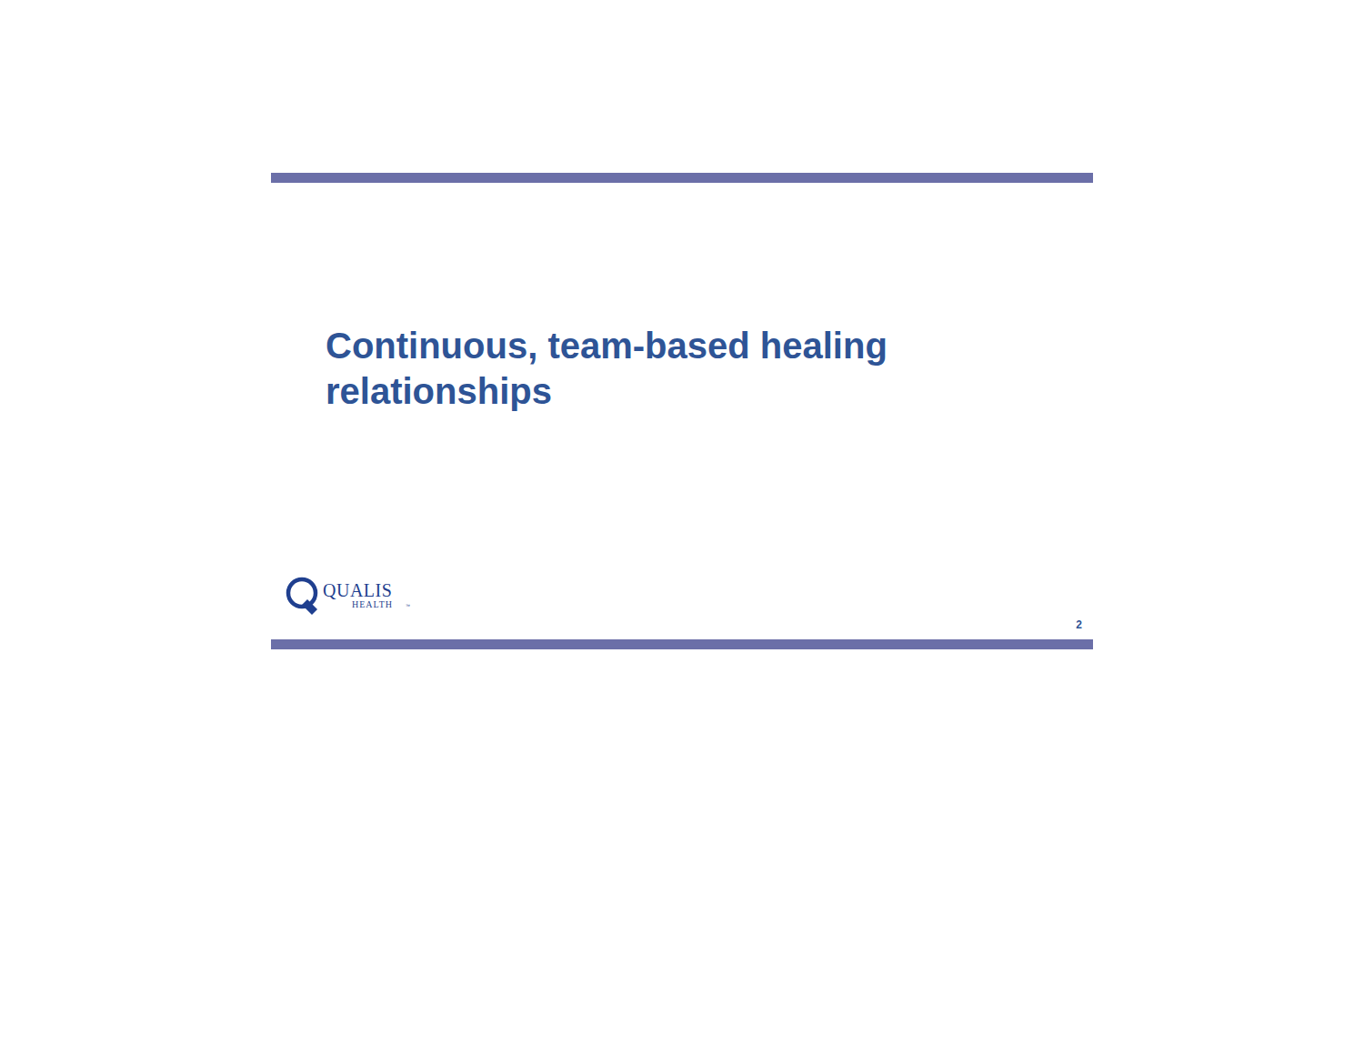Continuous, team-based healing relationships
QUALIS HEALTH ™
2